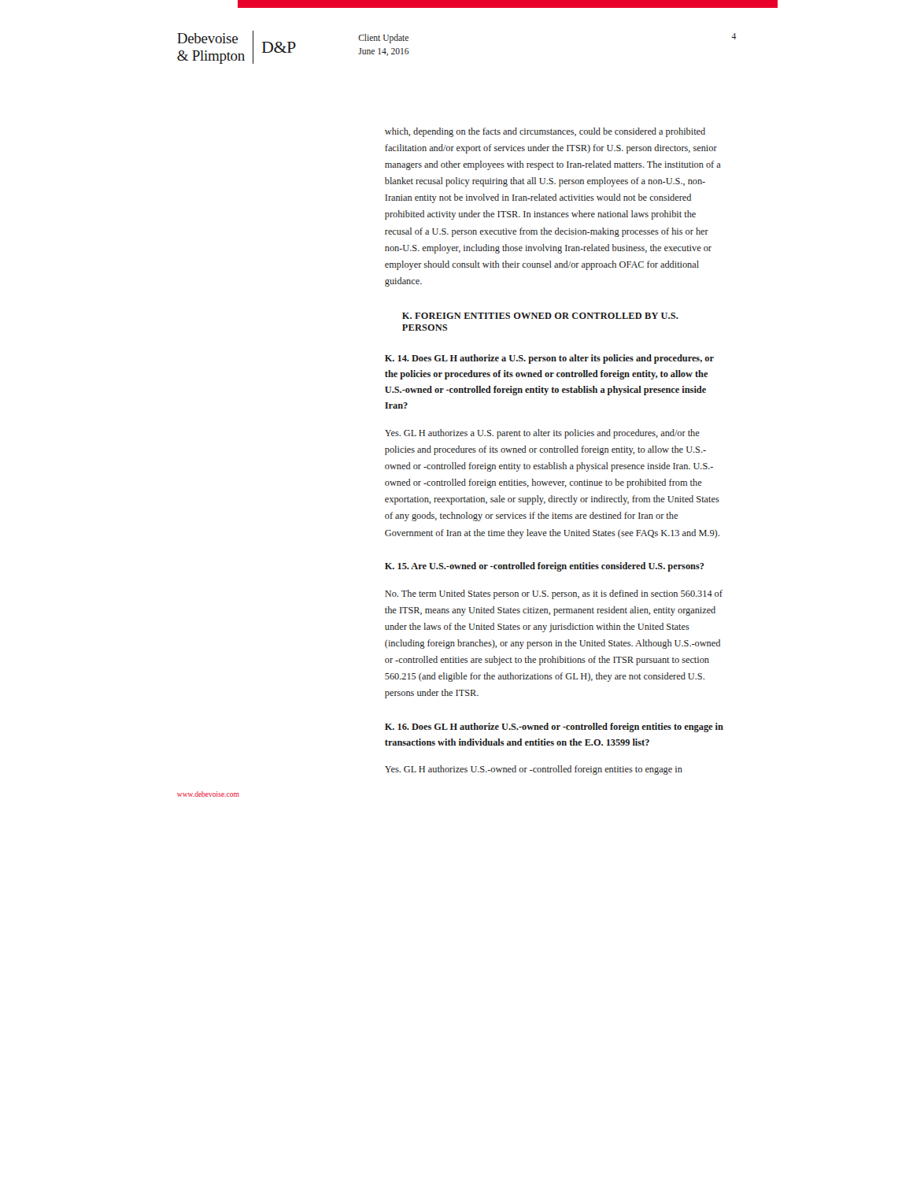Debevoise
& Plimpton
D&P
Client Update
June 14, 2016
4
which, depending on the facts and circumstances, could be considered a prohibited facilitation and/or export of services under the ITSR) for U.S. person directors, senior managers and other employees with respect to Iran-related matters. The institution of a blanket recusal policy requiring that all U.S. person employees of a non-U.S., non-Iranian entity not be involved in Iran-related activities would not be considered prohibited activity under the ITSR. In instances where national laws prohibit the recusal of a U.S. person executive from the decision-making processes of his or her non-U.S. employer, including those involving Iran-related business, the executive or employer should consult with their counsel and/or approach OFAC for additional guidance.
K. FOREIGN ENTITIES OWNED OR CONTROLLED BY U.S. PERSONS
K. 14. Does GL H authorize a U.S. person to alter its policies and procedures, or the policies or procedures of its owned or controlled foreign entity, to allow the U.S.-owned or -controlled foreign entity to establish a physical presence inside Iran?
Yes. GL H authorizes a U.S. parent to alter its policies and procedures, and/or the policies and procedures of its owned or controlled foreign entity, to allow the U.S.-owned or -controlled foreign entity to establish a physical presence inside Iran. U.S.-owned or -controlled foreign entities, however, continue to be prohibited from the exportation, reexportation, sale or supply, directly or indirectly, from the United States of any goods, technology or services if the items are destined for Iran or the Government of Iran at the time they leave the United States (see FAQs K.13 and M.9).
K. 15. Are U.S.-owned or -controlled foreign entities considered U.S. persons?
No. The term United States person or U.S. person, as it is defined in section 560.314 of the ITSR, means any United States citizen, permanent resident alien, entity organized under the laws of the United States or any jurisdiction within the United States (including foreign branches), or any person in the United States. Although U.S.-owned or -controlled entities are subject to the prohibitions of the ITSR pursuant to section 560.215 (and eligible for the authorizations of GL H), they are not considered U.S. persons under the ITSR.
K. 16. Does GL H authorize U.S.-owned or -controlled foreign entities to engage in transactions with individuals and entities on the E.O. 13599 list?
Yes. GL H authorizes U.S.-owned or -controlled foreign entities to engage in
www.debevoise.com